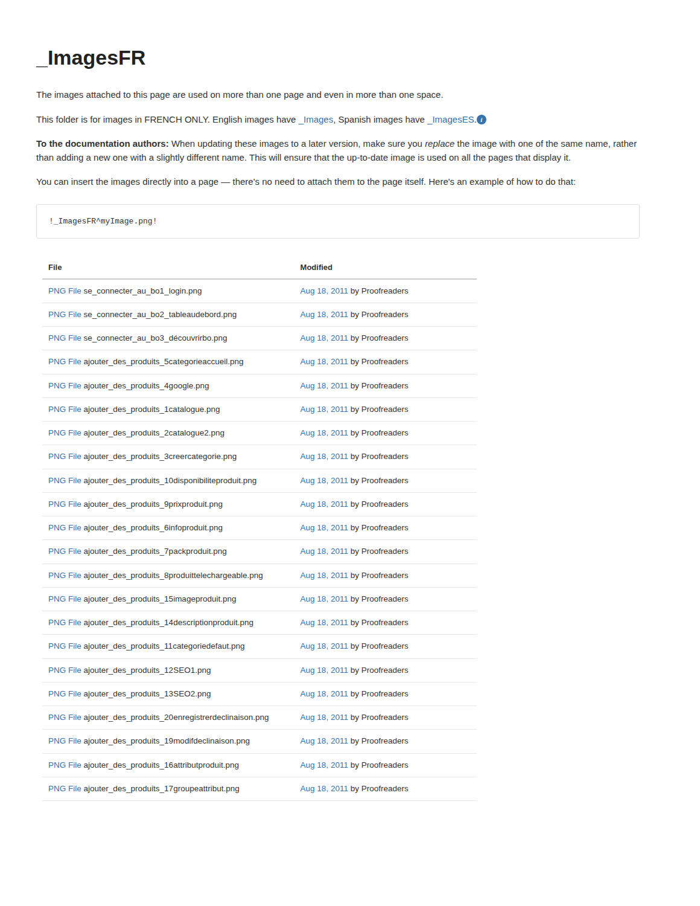_ImagesFR
The images attached to this page are used on more than one page and even in more than one space.
This folder is for images in FRENCH ONLY. English images have _Images, Spanish images have _ImagesES.i
To the documentation authors: When updating these images to a later version, make sure you replace the image with one of the same name, rather than adding a new one with a slightly different name. This will ensure that the up-to-date image is used on all the pages that display it.
You can insert the images directly into a page — there's no need to attach them to the page itself. Here's an example of how to do that:
!_ImagesFR^myImage.png!
| File | Modified |
| --- | --- |
| PNG File se_connecter_au_bo1_login.png | Aug 18, 2011 by Proofreaders |
| PNG File se_connecter_au_bo2_tableaudebord.png | Aug 18, 2011 by Proofreaders |
| PNG File se_connecter_au_bo3_découvrirbo.png | Aug 18, 2011 by Proofreaders |
| PNG File ajouter_des_produits_5categorieaccueil.png | Aug 18, 2011 by Proofreaders |
| PNG File ajouter_des_produits_4google.png | Aug 18, 2011 by Proofreaders |
| PNG File ajouter_des_produits_1catalogue.png | Aug 18, 2011 by Proofreaders |
| PNG File ajouter_des_produits_2catalogue2.png | Aug 18, 2011 by Proofreaders |
| PNG File ajouter_des_produits_3creercategorie.png | Aug 18, 2011 by Proofreaders |
| PNG File ajouter_des_produits_10disponibiliteproduit.png | Aug 18, 2011 by Proofreaders |
| PNG File ajouter_des_produits_9prixproduit.png | Aug 18, 2011 by Proofreaders |
| PNG File ajouter_des_produits_6infoproduit.png | Aug 18, 2011 by Proofreaders |
| PNG File ajouter_des_produits_7packproduit.png | Aug 18, 2011 by Proofreaders |
| PNG File ajouter_des_produits_8produittelechargeable.png | Aug 18, 2011 by Proofreaders |
| PNG File ajouter_des_produits_15imageproduit.png | Aug 18, 2011 by Proofreaders |
| PNG File ajouter_des_produits_14descriptionproduit.png | Aug 18, 2011 by Proofreaders |
| PNG File ajouter_des_produits_11categoriedefaut.png | Aug 18, 2011 by Proofreaders |
| PNG File ajouter_des_produits_12SEO1.png | Aug 18, 2011 by Proofreaders |
| PNG File ajouter_des_produits_13SEO2.png | Aug 18, 2011 by Proofreaders |
| PNG File ajouter_des_produits_20enregistrerdeclinaison.png | Aug 18, 2011 by Proofreaders |
| PNG File ajouter_des_produits_19modifdeclinaison.png | Aug 18, 2011 by Proofreaders |
| PNG File ajouter_des_produits_16attributproduit.png | Aug 18, 2011 by Proofreaders |
| PNG File ajouter_des_produits_17groupeattribut.png | Aug 18, 2011 by Proofreaders |